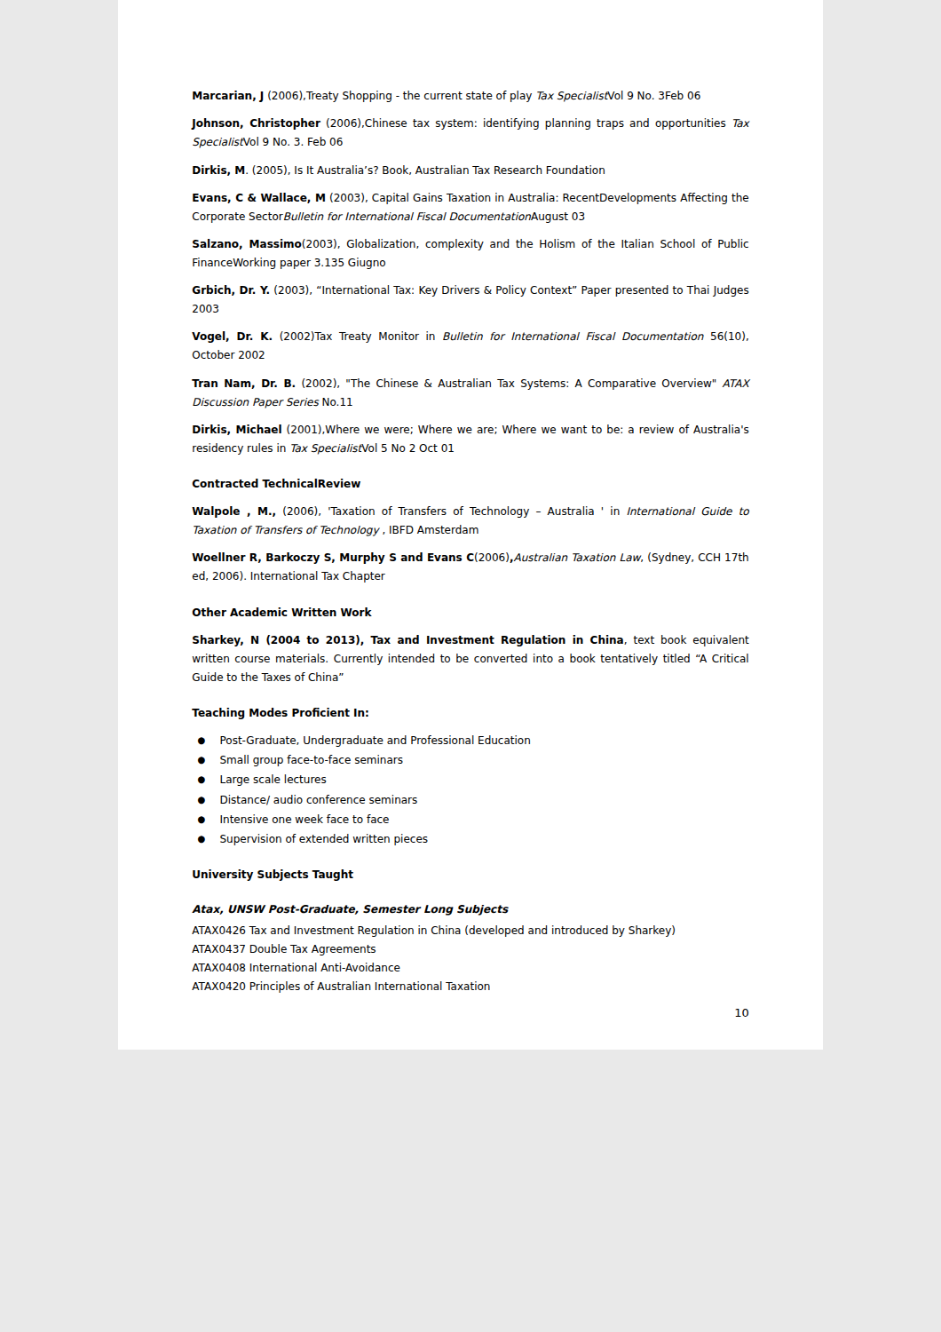Marcarian, J (2006),Treaty Shopping - the current state of play Tax Specialist Vol 9 No. 3Feb 06
Johnson, Christopher (2006),Chinese tax system: identifying planning traps and opportunities Tax Specialist Vol 9 No. 3. Feb 06
Dirkis, M. (2005), Is It Australia’s? Book, Australian Tax Research Foundation
Evans, C & Wallace, M (2003), Capital Gains Taxation in Australia: RecentDevelopments Affecting the Corporate SectorBulletin for International Fiscal Documentation August 03
Salzano, Massimo(2003), Globalization, complexity and the Holism of the Italian School of Public FinanceWorking paper 3.135 Giugno
Grbich, Dr. Y. (2003), “International Tax: Key Drivers & Policy Context” Paper presented to Thai Judges 2003
Vogel, Dr. K. (2002)Tax Treaty Monitor in Bulletin for International Fiscal Documentation 56(10), October 2002
Tran Nam, Dr. B. (2002), "The Chinese & Australian Tax Systems: A Comparative Overview" ATAX Discussion Paper Series No.11
Dirkis, Michael (2001),Where we were; Where we are; Where we want to be: a review of Australia's residency rules in Tax Specialist Vol 5 No 2 Oct 01
Contracted TechnicalReview
Walpole , M., (2006), 'Taxation of Transfers of Technology – Australia ' in International Guide to Taxation of Transfers of Technology , IBFD Amsterdam
Woellner R, Barkoczy S, Murphy S and Evans C(2006), Australian Taxation Law, (Sydney, CCH 17th ed, 2006). International Tax Chapter
Other Academic Written Work
Sharkey, N (2004 to 2013), Tax and Investment Regulation in China, text book equivalent written course materials. Currently intended to be converted into a book tentatively titled “A Critical Guide to the Taxes of China”
Teaching Modes Proficient In:
Post-Graduate, Undergraduate and Professional Education
Small group face-to-face seminars
Large scale lectures
Distance/ audio conference seminars
Intensive one week face to face
Supervision of extended written pieces
University Subjects Taught
Atax, UNSW Post-Graduate, Semester Long Subjects
ATAX0426 Tax and Investment Regulation in China (developed and introduced by Sharkey)
ATAX0437 Double Tax Agreements
ATAX0408 International Anti-Avoidance
ATAX0420 Principles of Australian International Taxation
10